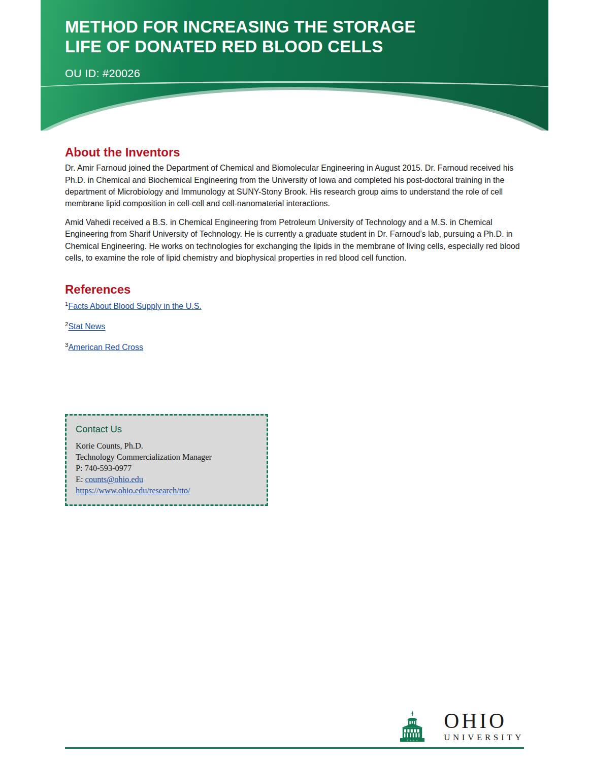Method for Increasing the Storage Life of Donated Red Blood Cells
OU ID: #20026
About the Inventors
Dr. Amir Farnoud joined the Department of Chemical and Biomolecular Engineering in August 2015. Dr. Farnoud received his Ph.D. in Chemical and Biochemical Engineering from the University of Iowa and completed his post-doctoral training in the department of Microbiology and Immunology at SUNY-Stony Brook. His research group aims to understand the role of cell membrane lipid composition in cell-cell and cell-nanomaterial interactions.
Amid Vahedi received a B.S. in Chemical Engineering from Petroleum University of Technology and a M.S. in Chemical Engineering from Sharif University of Technology. He is currently a graduate student in Dr. Farnoud’s lab, pursuing a Ph.D. in Chemical Engineering. He works on technologies for exchanging the lipids in the membrane of living cells, especially red blood cells, to examine the role of lipid chemistry and biophysical properties in red blood cell function.
References
1Facts About Blood Supply in the U.S.
2Stat News
3American Red Cross
Contact Us
Korie Counts, Ph.D.
Technology Commercialization Manager
P: 740-593-0977
E: counts@ohio.edu
https://www.ohio.edu/research/tto/
1 8 0 4
OHIO
UNIVERSITY